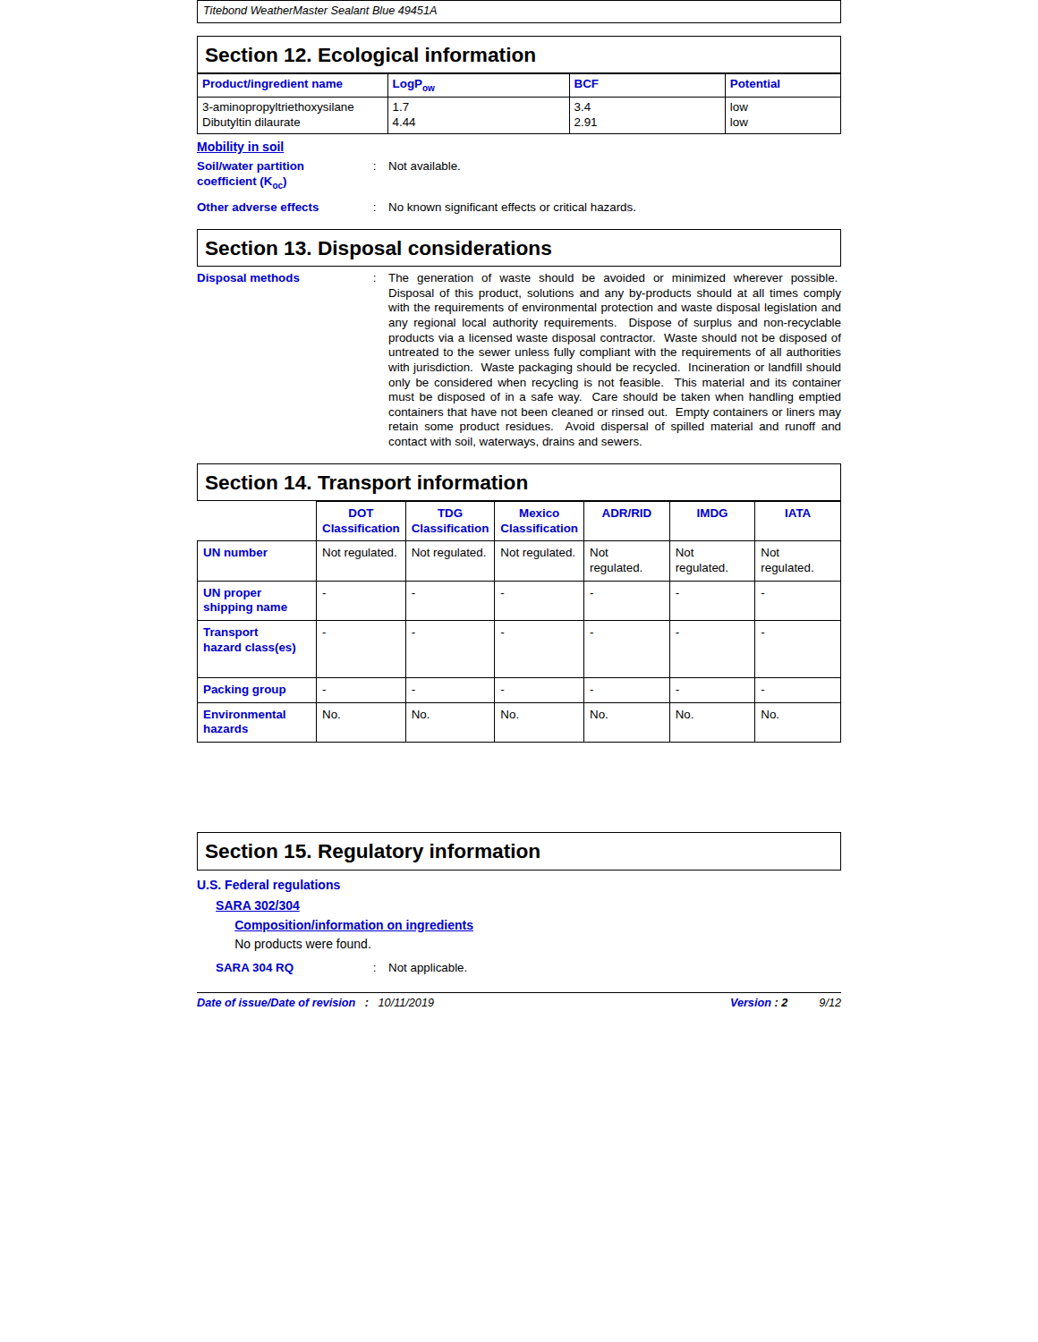Titebond WeatherMaster Sealant Blue 49451A
Section 12. Ecological information
| Product/ingredient name | LogP ow | BCF | Potential |
| --- | --- | --- | --- |
| 3-aminopropyltriethoxysilane Dibutyltin dilaurate | 1.7 4.44 | 3.4 2.91 | low low |
Mobility in soil
| Soil/water partition coefficient (K oc ) | : | Not available. |
| Other adverse effects | : | No known significant effects or critical hazards. |
Section 13. Disposal considerations
| Disposal methods | : | The generation of waste should be avoided or minimized wherever possible. Disposal of this product, solutions and any by-products should at all times comply with the requirements of environmental protection and waste disposal legislation and any regional local authority requirements. Dispose of surplus and non-recyclable products via a licensed waste disposal contractor. Waste should not be disposed of untreated to the sewer unless fully compliant with the requirements of all authorities with jurisdiction. Waste packaging should be recycled. Incineration or landfill should only be considered when recycling is not feasible. This material and its container must be disposed of in a safe way. Care should be taken when handling emptied containers that have not been cleaned or rinsed out. Empty containers or liners may retain some product residues. Avoid dispersal of spilled material and runoff and contact with soil, waterways, drains and sewers. |
Section 14. Transport information
| | DOT Classification | TDG Classification | Mexico Classification | ADR/RID | IMDG | IATA |
| --- | --- | --- | --- | --- | --- | --- |
| UN number | Not regulated. | Not regulated. | Not regulated. | Not regulated. | Not regulated. | Not regulated. |
| UN proper shipping name | - | - | - | - | - | - |
| Transport hazard class(es) | - | - | - | - | - | - |
| Packing group | - | - | - | - | - | - |
| Environmental hazards | No. | No. | No. | No. | No. | No. |
Section 15. Regulatory information
U.S. Federal regulations
SARA 302/304
Composition/information on ingredients
No products were found.
| SARA 304 RQ | : | Not applicable. |
Date of issue/Date of revision : 10/11/2019
Version : 2 9/12